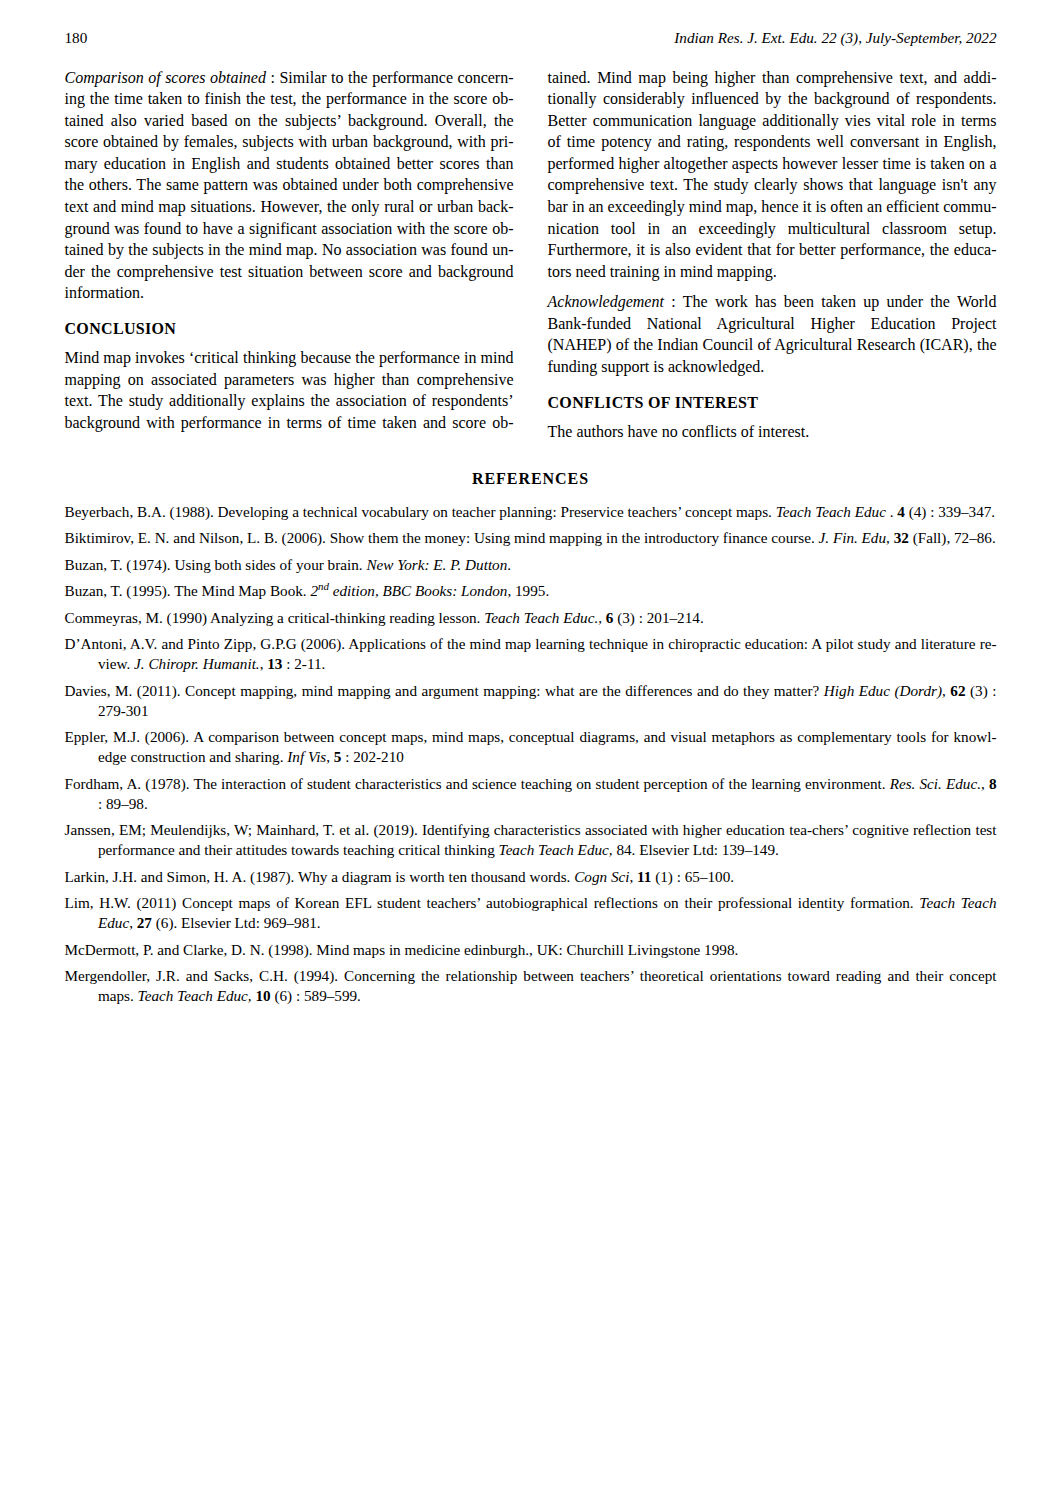180
Indian Res. J. Ext. Edu. 22 (3), July-September, 2022
Comparison of scores obtained : Similar to the performance concerning the time taken to finish the test, the performance in the score obtained also varied based on the subjects’ background. Overall, the score obtained by females, subjects with urban background, with primary education in English and students obtained better scores than the others. The same pattern was obtained under both comprehensive text and mind map situations. However, the only rural or urban background was found to have a significant association with the score obtained by the subjects in the mind map. No association was found under the comprehensive test situation between score and background information.
CONCLUSION
Mind map invokes ‘critical thinking because the performance in mind mapping on associated parameters was higher than comprehensive text. The study additionally explains the association of respondents’ background with performance in terms of time taken and score obtained. Mind map being higher than comprehensive text, and additionally considerably influenced by the background of respondents. Better communication language additionally vies vital role in terms of time potency and rating, respondents well conversant in English, performed higher altogether aspects however lesser time is taken on a comprehensive text. The study clearly shows that language isn't any bar in an exceedingly mind map, hence it is often an efficient communication tool in an exceedingly multicultural classroom setup. Furthermore, it is also evident that for better performance, the educators need training in mind mapping.
Acknowledgement : The work has been taken up under the World Bank-funded National Agricultural Higher Education Project (NAHEP) of the Indian Council of Agricultural Research (ICAR), the funding support is acknowledged.
CONFLICTS OF INTEREST
The authors have no conflicts of interest.
REFERENCES
Beyerbach, B.A. (1988). Developing a technical vocabulary on teacher planning: Preservice teachers’ concept maps. Teach Teach Educ . 4 (4) : 339–347.
Biktimirov, E. N. and Nilson, L. B. (2006). Show them the money: Using mind mapping in the introductory finance course. J. Fin. Edu, 32 (Fall), 72–86.
Buzan, T. (1974). Using both sides of your brain. New York: E. P. Dutton.
Buzan, T. (1995). The Mind Map Book. 2nd edition, BBC Books: London, 1995.
Commeyras, M. (1990) Analyzing a critical-thinking reading lesson. Teach Teach Educ., 6 (3) : 201–214.
D’Antoni, A.V. and Pinto Zipp, G.P.G (2006). Applications of the mind map learning technique in chiropractic education: A pilot study and literature review. J. Chiropr. Humanit., 13 : 2-11.
Davies, M. (2011). Concept mapping, mind mapping and argument mapping: what are the differences and do they matter? High Educ (Dordr), 62 (3) : 279-301
Eppler, M.J. (2006). A comparison between concept maps, mind maps, conceptual diagrams, and visual metaphors as complementary tools for knowledge construction and sharing. Inf Vis, 5 : 202-210
Fordham, A. (1978). The interaction of student characteristics and science teaching on student perception of the learning environment. Res. Sci. Educ., 8 : 89–98.
Janssen, EM; Meulendijks, W; Mainhard, T. et al. (2019). Identifying characteristics associated with higher education tea-chers’ cognitive reflection test performance and their attitudes towards teaching critical thinking Teach Teach Educ, 84. Elsevier Ltd: 139–149.
Larkin, J.H. and Simon, H. A. (1987). Why a diagram is worth ten thousand words. Cogn Sci, 11 (1) : 65–100.
Lim, H.W. (2011) Concept maps of Korean EFL student teachers’ autobiographical reflections on their professional identity formation. Teach Teach Educ, 27 (6). Elsevier Ltd: 969–981.
McDermott, P. and Clarke, D. N. (1998). Mind maps in medicine edinburgh., UK: Churchill Livingstone 1998.
Mergendoller, J.R. and Sacks, C.H. (1994). Concerning the relationship between teachers’ theoretical orientations toward reading and their concept maps. Teach Teach Educ, 10 (6) : 589–599.